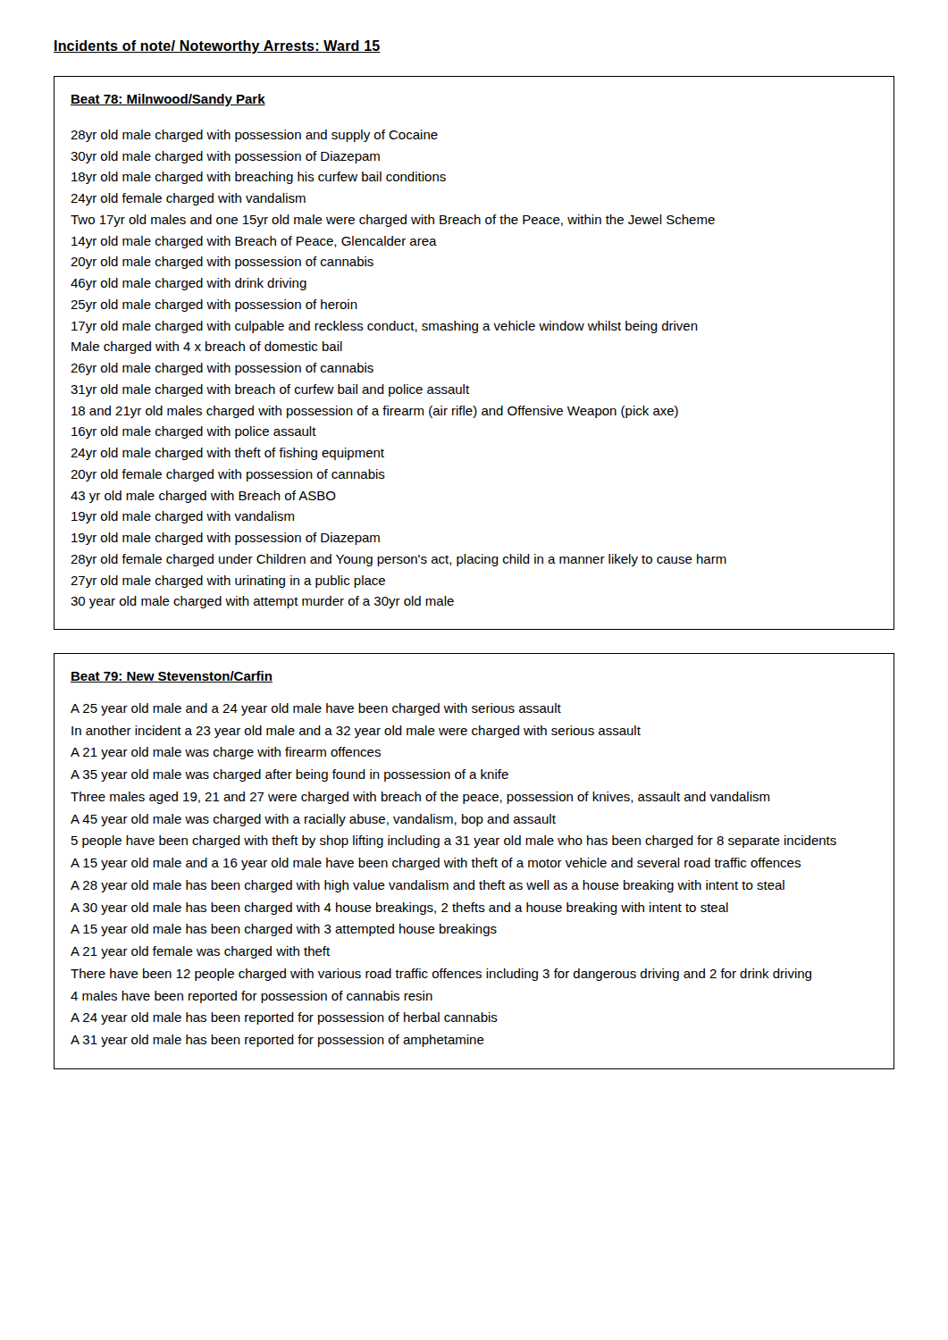Incidents of note/ Noteworthy Arrests: Ward 15
Beat 78: Milnwood/Sandy Park
28yr old male charged with possession and supply of Cocaine
30yr old male charged with possession of Diazepam
18yr old male charged with breaching his curfew bail conditions
24yr old female charged with vandalism
Two 17yr old males and one 15yr old male were charged with Breach of the Peace, within the Jewel Scheme
14yr old male charged with Breach of Peace, Glencalder area
20yr old male charged with possession of cannabis
46yr old male charged with drink driving
25yr old male charged with possession of heroin
17yr old male charged with culpable and reckless conduct, smashing a vehicle window whilst being driven
Male charged with 4 x breach of domestic bail
26yr old male charged with possession of cannabis
31yr old male charged with breach of curfew bail and police assault
18 and 21yr old males charged with possession of a firearm (air rifle) and Offensive Weapon (pick axe)
16yr old male charged with police assault
24yr old male charged with theft of fishing equipment
20yr old female charged with possession of cannabis
43 yr old male charged with Breach of ASBO
19yr old male charged with vandalism
19yr old male charged with possession of Diazepam
28yr old female charged under Children and Young person's act, placing child in a manner likely to cause harm
27yr old male charged with urinating in a public place
30 year old male charged with attempt murder of a 30yr old male
Beat 79: New Stevenston/Carfin
A 25 year old male and a 24 year old male have been charged with serious assault
In another incident a 23 year old male and a 32 year old male were charged with serious assault
A 21 year old male was charge with firearm offences
A 35 year old male was charged after being found in possession of a knife
Three males aged 19, 21 and 27 were charged with breach of the peace, possession of knives, assault and vandalism
A 45 year old male was charged with a racially abuse, vandalism, bop and assault
5 people have been charged with theft by shop lifting including a 31 year old male who has been charged for 8 separate incidents
A 15 year old male and a 16 year old male have been charged with theft of a motor vehicle and several road traffic offences
A 28 year old male has been charged with high value vandalism and theft as well as a house breaking with intent to steal
A 30 year old male has been charged with 4 house breakings, 2 thefts and a house breaking with intent to steal
A 15 year old male has been charged with 3 attempted house breakings
A 21 year old female was charged with theft
There have been 12 people charged with various road traffic offences including 3 for dangerous driving and 2 for drink driving
4 males have been reported for possession of cannabis resin
A 24 year old male has been reported for possession of herbal cannabis
A 31 year old male has been reported for possession of amphetamine